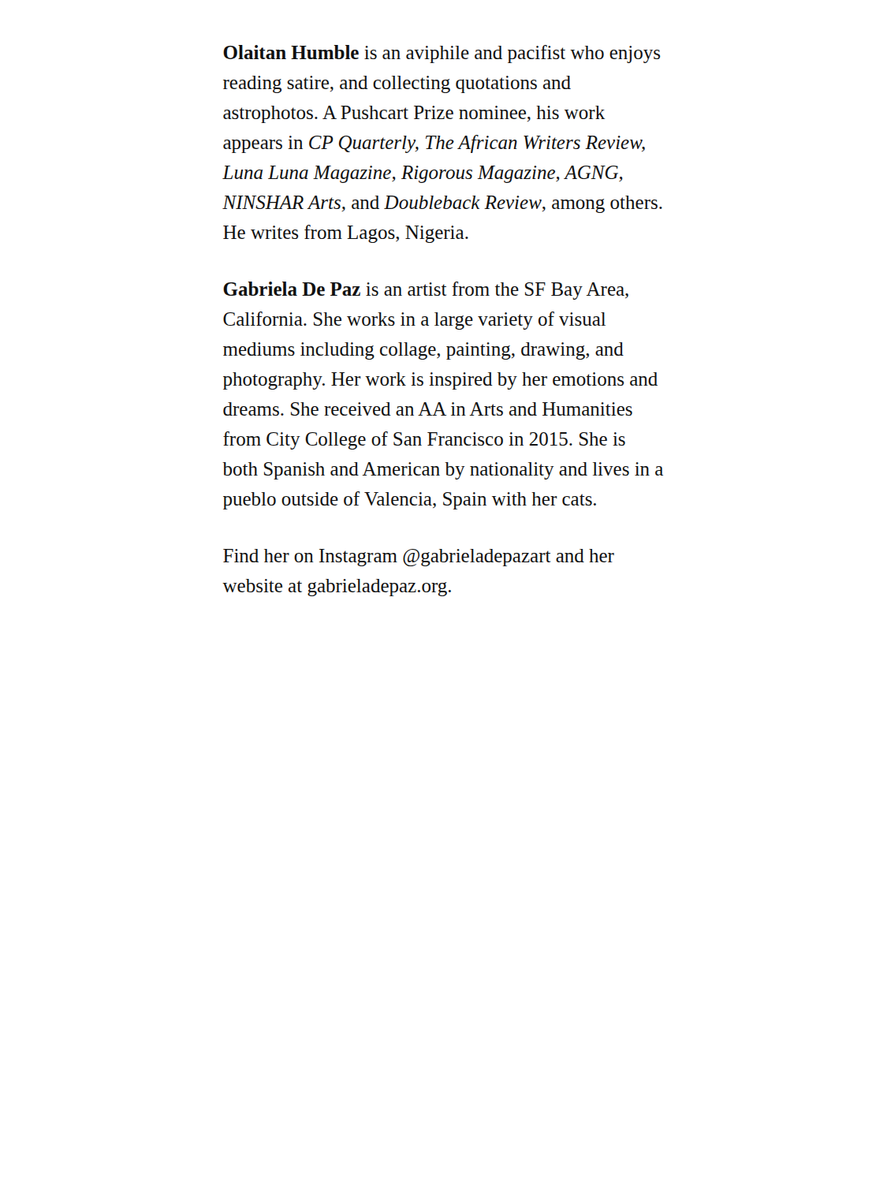Olaitan Humble is an aviphile and pacifist who enjoys reading satire, and collecting quotations and astrophotos. A Pushcart Prize nominee, his work appears in CP Quarterly, The African Writers Review, Luna Luna Magazine, Rigorous Magazine, AGNG, NINSHAR Arts, and Doubleback Review, among others. He writes from Lagos, Nigeria.
Gabriela De Paz is an artist from the SF Bay Area, California. She works in a large variety of visual mediums including collage, painting, drawing, and photography. Her work is inspired by her emotions and dreams. She received an AA in Arts and Humanities from City College of San Francisco in 2015. She is both Spanish and American by nationality and lives in a pueblo outside of Valencia, Spain with her cats.
Find her on Instagram @gabrieladepazart and her website at gabrieladepaz.org.